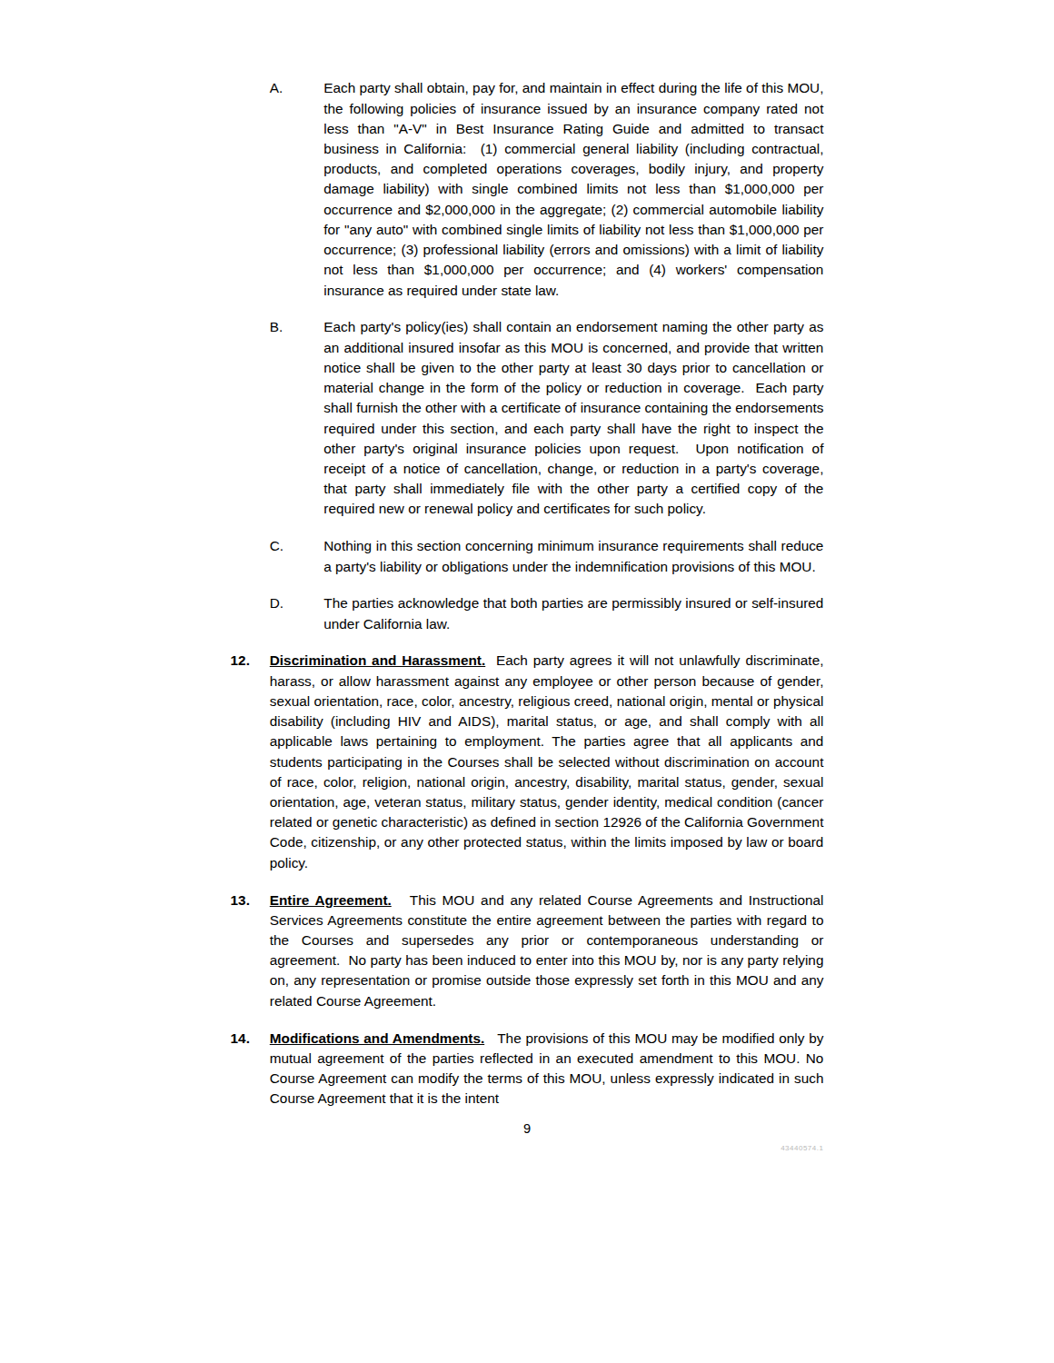A.
Each party shall obtain, pay for, and maintain in effect during the life of this MOU, the following policies of insurance issued by an insurance company rated not less than "A-V" in Best Insurance Rating Guide and admitted to transact business in California: (1) commercial general liability (including contractual, products, and completed operations coverages, bodily injury, and property damage liability) with single combined limits not less than $1,000,000 per occurrence and $2,000,000 in the aggregate; (2) commercial automobile liability for "any auto" with combined single limits of liability not less than $1,000,000 per occurrence; (3) professional liability (errors and omissions) with a limit of liability not less than $1,000,000 per occurrence; and (4) workers' compensation insurance as required under state law.
B.
Each party's policy(ies) shall contain an endorsement naming the other party as an additional insured insofar as this MOU is concerned, and provide that written notice shall be given to the other party at least 30 days prior to cancellation or material change in the form of the policy or reduction in coverage. Each party shall furnish the other with a certificate of insurance containing the endorsements required under this section, and each party shall have the right to inspect the other party's original insurance policies upon request. Upon notification of receipt of a notice of cancellation, change, or reduction in a party's coverage, that party shall immediately file with the other party a certified copy of the required new or renewal policy and certificates for such policy.
C.
Nothing in this section concerning minimum insurance requirements shall reduce a party's liability or obligations under the indemnification provisions of this MOU.
D.
The parties acknowledge that both parties are permissibly insured or self-insured under California law.
12.
Discrimination and Harassment. Each party agrees it will not unlawfully discriminate, harass, or allow harassment against any employee or other person because of gender, sexual orientation, race, color, ancestry, religious creed, national origin, mental or physical disability (including HIV and AIDS), marital status, or age, and shall comply with all applicable laws pertaining to employment. The parties agree that all applicants and students participating in the Courses shall be selected without discrimination on account of race, color, religion, national origin, ancestry, disability, marital status, gender, sexual orientation, age, veteran status, military status, gender identity, medical condition (cancer related or genetic characteristic) as defined in section 12926 of the California Government Code, citizenship, or any other protected status, within the limits imposed by law or board policy.
13.
Entire Agreement. This MOU and any related Course Agreements and Instructional Services Agreements constitute the entire agreement between the parties with regard to the Courses and supersedes any prior or contemporaneous understanding or agreement. No party has been induced to enter into this MOU by, nor is any party relying on, any representation or promise outside those expressly set forth in this MOU and any related Course Agreement.
14.
Modifications and Amendments. The provisions of this MOU may be modified only by mutual agreement of the parties reflected in an executed amendment to this MOU. No Course Agreement can modify the terms of this MOU, unless expressly indicated in such Course Agreement that it is the intent
9
43440574.1